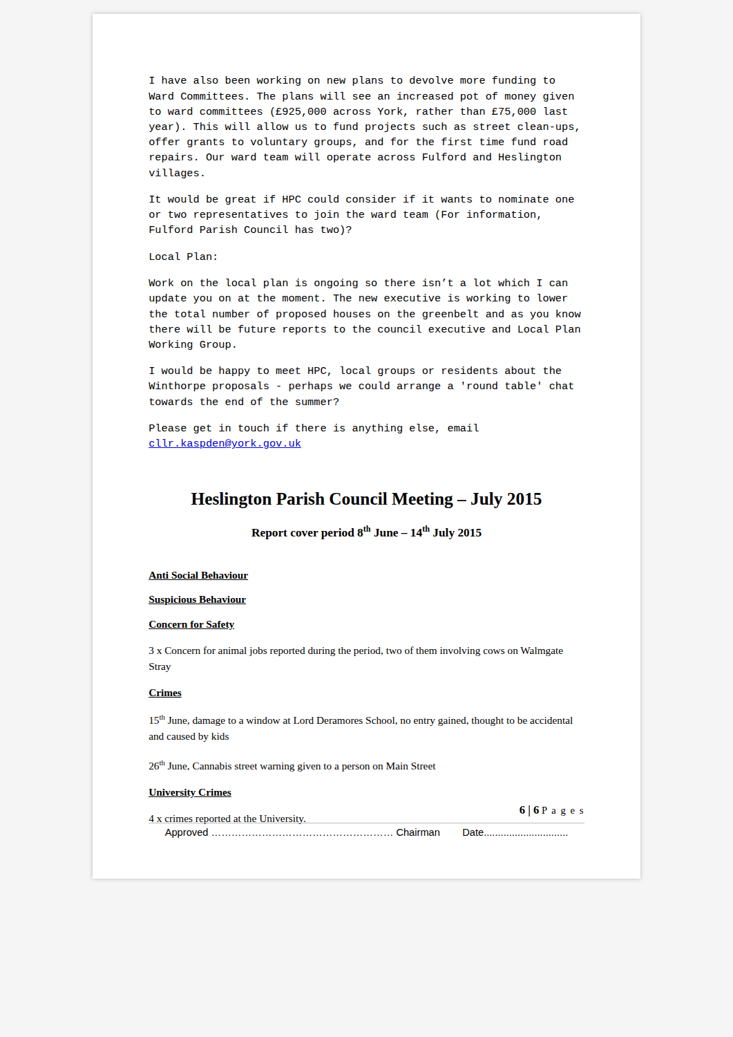I have also been working on new plans to devolve more funding to Ward Committees. The plans will see an increased pot of money given to ward committees (£925,000 across York, rather than £75,000 last year). This will allow us to fund projects such as street clean-ups, offer grants to voluntary groups, and for the first time fund road repairs. Our ward team will operate across Fulford and Heslington villages.
It would be great if HPC could consider if it wants to nominate one or two representatives to join the ward team (For information, Fulford Parish Council has two)?
Local Plan:
Work on the local plan is ongoing so there isn’t a lot which I can update you on at the moment. The new executive is working to lower the total number of proposed houses on the greenbelt and as you know there will be future reports to the council executive and Local Plan Working Group.
I would be happy to meet HPC, local groups or residents about the Winthorpe proposals - perhaps we could arrange a 'round table' chat towards the end of the summer?
Please get in touch if there is anything else, email cllr.kaspden@york.gov.uk
Heslington Parish Council Meeting – July 2015
Report cover period 8th June – 14th July 2015
Anti Social Behaviour
Suspicious Behaviour
Concern for Safety
3 x Concern for animal jobs reported during the period, two of them involving cows on Walmgate Stray
Crimes
15th June, damage to a window at Lord Deramores School, no entry gained, thought to be accidental and caused by kids
26th June, Cannabis street warning given to a person on Main Street
University Crimes
4 x crimes reported at the University.
6 | 6 P a g e s
Approved ……………………………………………… Chairman Date..............................